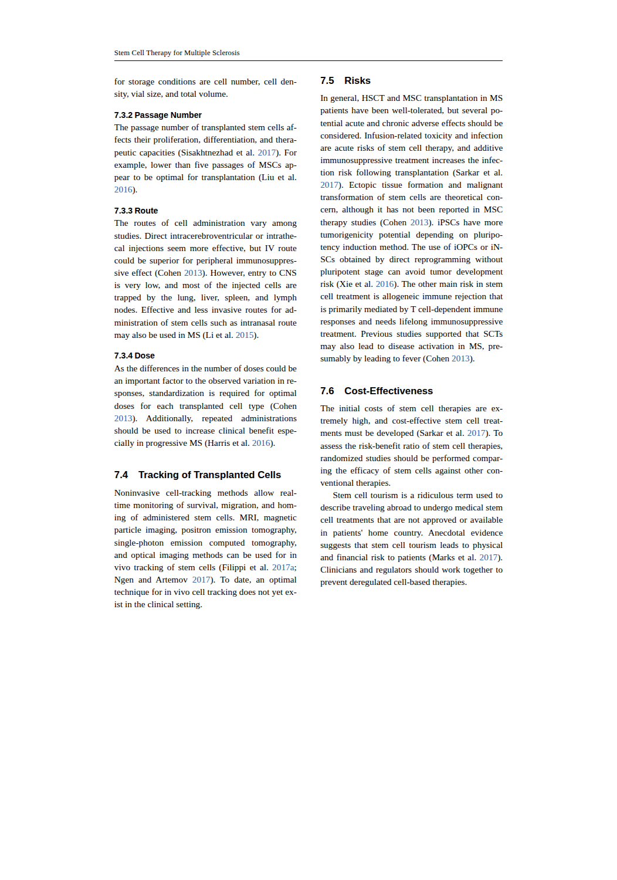Stem Cell Therapy for Multiple Sclerosis
for storage conditions are cell number, cell density, vial size, and total volume.
7.3.2 Passage Number
The passage number of transplanted stem cells affects their proliferation, differentiation, and therapeutic capacities (Sisakhtnezhad et al. 2017). For example, lower than five passages of MSCs appear to be optimal for transplantation (Liu et al. 2016).
7.3.3 Route
The routes of cell administration vary among studies. Direct intracerebroventricular or intrathecal injections seem more effective, but IV route could be superior for peripheral immunosuppressive effect (Cohen 2013). However, entry to CNS is very low, and most of the injected cells are trapped by the lung, liver, spleen, and lymph nodes. Effective and less invasive routes for administration of stem cells such as intranasal route may also be used in MS (Li et al. 2015).
7.3.4 Dose
As the differences in the number of doses could be an important factor to the observed variation in responses, standardization is required for optimal doses for each transplanted cell type (Cohen 2013). Additionally, repeated administrations should be used to increase clinical benefit especially in progressive MS (Harris et al. 2016).
7.4 Tracking of Transplanted Cells
Noninvasive cell-tracking methods allow real-time monitoring of survival, migration, and homing of administered stem cells. MRI, magnetic particle imaging, positron emission tomography, single-photon emission computed tomography, and optical imaging methods can be used for in vivo tracking of stem cells (Filippi et al. 2017a; Ngen and Artemov 2017). To date, an optimal technique for in vivo cell tracking does not yet exist in the clinical setting.
7.5 Risks
In general, HSCT and MSC transplantation in MS patients have been well-tolerated, but several potential acute and chronic adverse effects should be considered. Infusion-related toxicity and infection are acute risks of stem cell therapy, and additive immunosuppressive treatment increases the infection risk following transplantation (Sarkar et al. 2017). Ectopic tissue formation and malignant transformation of stem cells are theoretical concern, although it has not been reported in MSC therapy studies (Cohen 2013). iPSCs have more tumorigenicity potential depending on pluripotency induction method. The use of iOPCs or iNSCs obtained by direct reprogramming without pluripotent stage can avoid tumor development risk (Xie et al. 2016). The other main risk in stem cell treatment is allogeneic immune rejection that is primarily mediated by T cell-dependent immune responses and needs lifelong immunosuppressive treatment. Previous studies supported that SCTs may also lead to disease activation in MS, presumably by leading to fever (Cohen 2013).
7.6 Cost-Effectiveness
The initial costs of stem cell therapies are extremely high, and cost-effective stem cell treatments must be developed (Sarkar et al. 2017). To assess the risk-benefit ratio of stem cell therapies, randomized studies should be performed comparing the efficacy of stem cells against other conventional therapies.
Stem cell tourism is a ridiculous term used to describe traveling abroad to undergo medical stem cell treatments that are not approved or available in patients' home country. Anecdotal evidence suggests that stem cell tourism leads to physical and financial risk to patients (Marks et al. 2017). Clinicians and regulators should work together to prevent deregulated cell-based therapies.